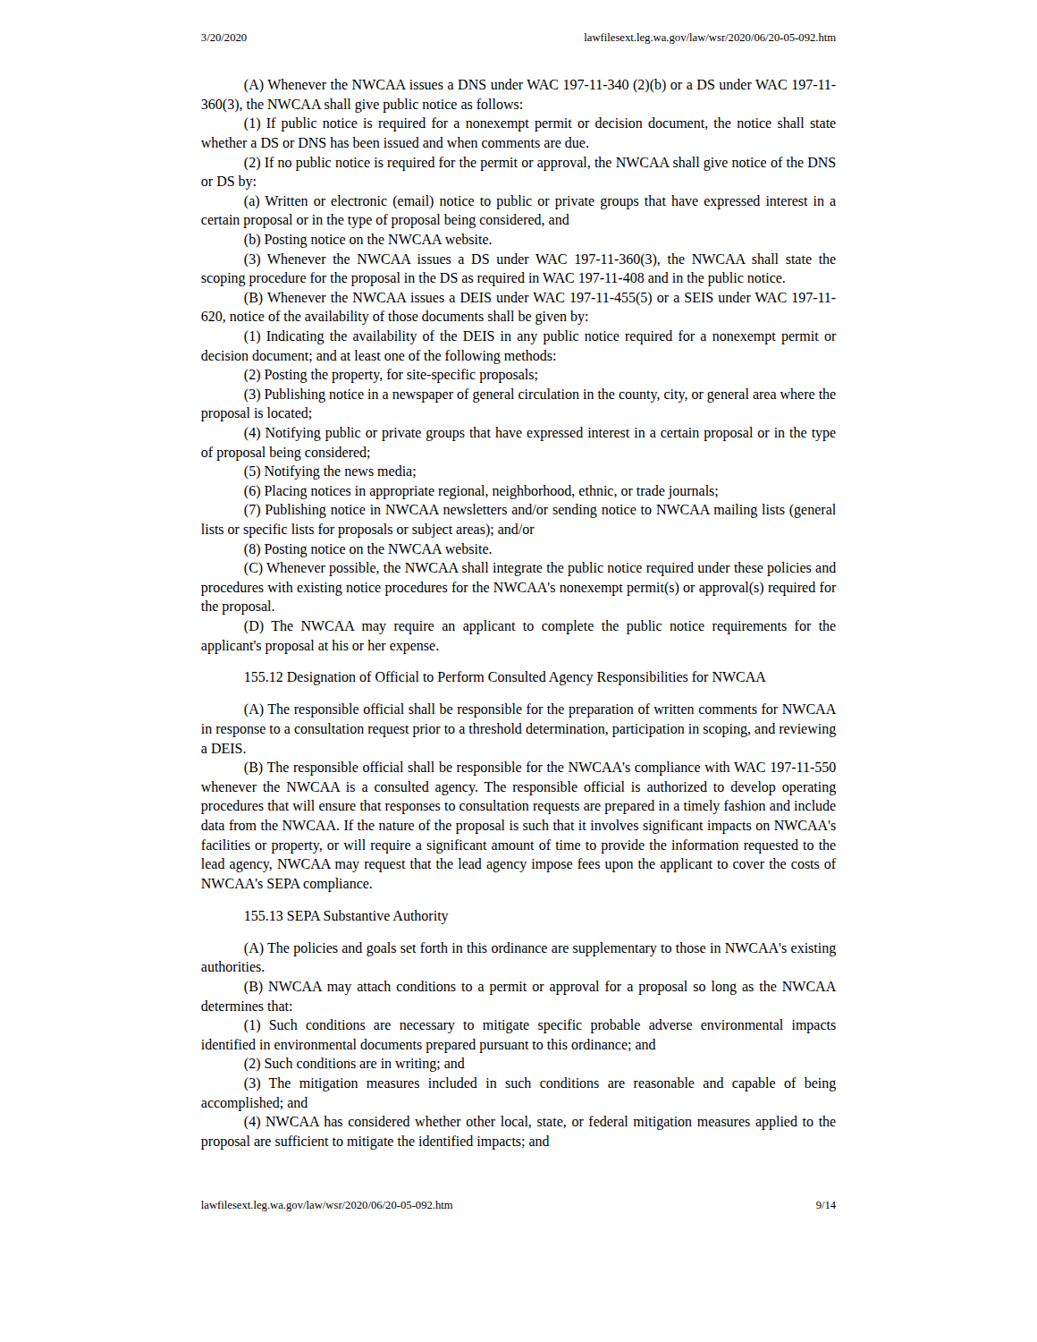3/20/2020 lawfilesext.leg.wa.gov/law/wsr/2020/06/20-05-092.htm
(A) Whenever the NWCAA issues a DNS under WAC 197-11-340 (2)(b) or a DS under WAC 197-11-360(3), the NWCAA shall give public notice as follows:
(1) If public notice is required for a nonexempt permit or decision document, the notice shall state whether a DS or DNS has been issued and when comments are due.
(2) If no public notice is required for the permit or approval, the NWCAA shall give notice of the DNS or DS by:
(a) Written or electronic (email) notice to public or private groups that have expressed interest in a certain proposal or in the type of proposal being considered, and
(b) Posting notice on the NWCAA website.
(3) Whenever the NWCAA issues a DS under WAC 197-11-360(3), the NWCAA shall state the scoping procedure for the proposal in the DS as required in WAC 197-11-408 and in the public notice.
(B) Whenever the NWCAA issues a DEIS under WAC 197-11-455(5) or a SEIS under WAC 197-11-620, notice of the availability of those documents shall be given by:
(1) Indicating the availability of the DEIS in any public notice required for a nonexempt permit or decision document; and at least one of the following methods:
(2) Posting the property, for site-specific proposals;
(3) Publishing notice in a newspaper of general circulation in the county, city, or general area where the proposal is located;
(4) Notifying public or private groups that have expressed interest in a certain proposal or in the type of proposal being considered;
(5) Notifying the news media;
(6) Placing notices in appropriate regional, neighborhood, ethnic, or trade journals;
(7) Publishing notice in NWCAA newsletters and/or sending notice to NWCAA mailing lists (general lists or specific lists for proposals or subject areas); and/or
(8) Posting notice on the NWCAA website.
(C) Whenever possible, the NWCAA shall integrate the public notice required under these policies and procedures with existing notice procedures for the NWCAA's nonexempt permit(s) or approval(s) required for the proposal.
(D) The NWCAA may require an applicant to complete the public notice requirements for the applicant's proposal at his or her expense.
155.12 Designation of Official to Perform Consulted Agency Responsibilities for NWCAA
(A) The responsible official shall be responsible for the preparation of written comments for NWCAA in response to a consultation request prior to a threshold determination, participation in scoping, and reviewing a DEIS.
(B) The responsible official shall be responsible for the NWCAA's compliance with WAC 197-11-550 whenever the NWCAA is a consulted agency. The responsible official is authorized to develop operating procedures that will ensure that responses to consultation requests are prepared in a timely fashion and include data from the NWCAA. If the nature of the proposal is such that it involves significant impacts on NWCAA's facilities or property, or will require a significant amount of time to provide the information requested to the lead agency, NWCAA may request that the lead agency impose fees upon the applicant to cover the costs of NWCAA's SEPA compliance.
155.13 SEPA Substantive Authority
(A) The policies and goals set forth in this ordinance are supplementary to those in NWCAA's existing authorities.
(B) NWCAA may attach conditions to a permit or approval for a proposal so long as the NWCAA determines that:
(1) Such conditions are necessary to mitigate specific probable adverse environmental impacts identified in environmental documents prepared pursuant to this ordinance; and
(2) Such conditions are in writing; and
(3) The mitigation measures included in such conditions are reasonable and capable of being accomplished; and
(4) NWCAA has considered whether other local, state, or federal mitigation measures applied to the proposal are sufficient to mitigate the identified impacts; and
lawfilesext.leg.wa.gov/law/wsr/2020/06/20-05-092.htm 9/14